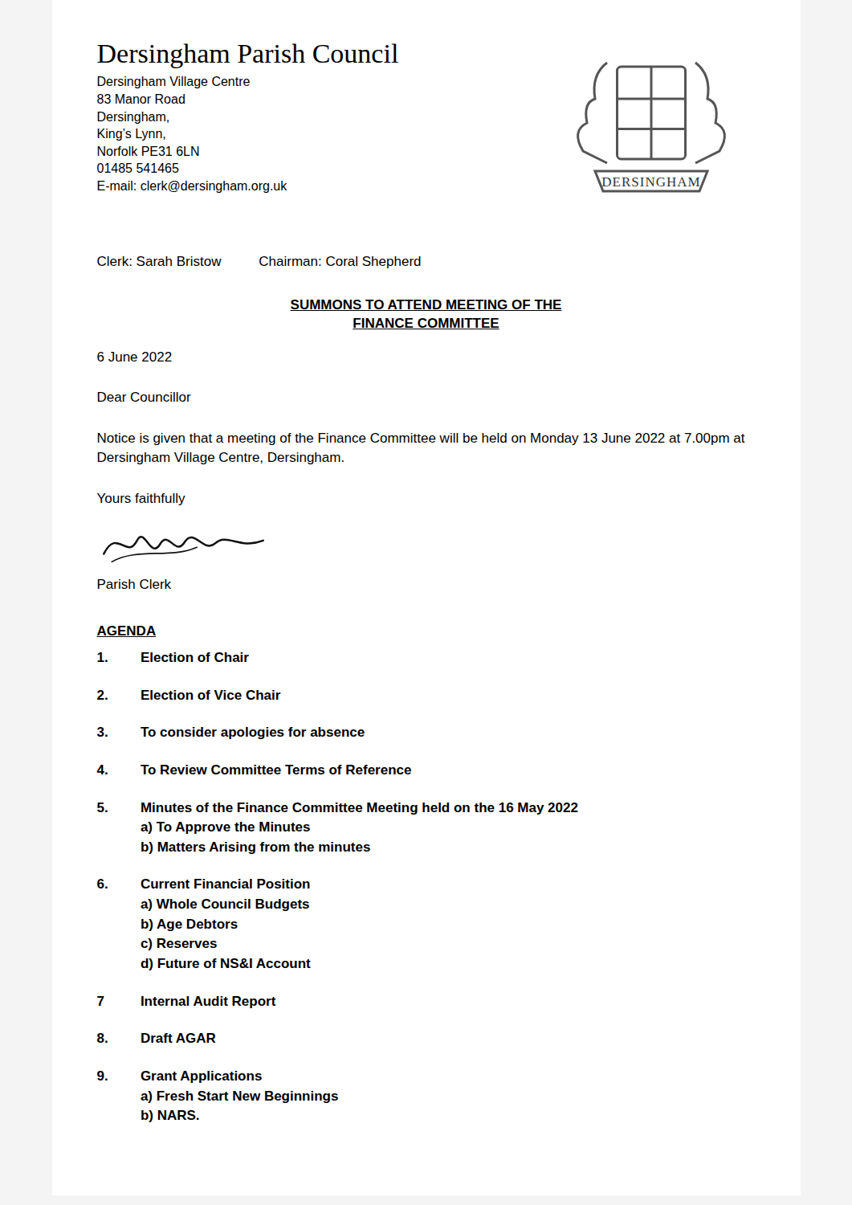Dersingham Parish Council
Dersingham Village Centre
83 Manor Road
Dersingham,
King’s Lynn,
Norfolk PE31 6LN
01485 541465
E-mail: clerk@dersingham.org.uk
Clerk: Sarah Bristow Chairman: Coral Shepherd
SUMMONS TO ATTEND MEETING OF THE FINANCE COMMITTEE
6 June 2022
Dear Councillor
Notice is given that a meeting of the Finance Committee will be held on Monday 13 June 2022 at 7.00pm at Dersingham Village Centre, Dersingham.
Yours faithfully
Parish Clerk
AGENDA
1. Election of Chair
2. Election of Vice Chair
3. To consider apologies for absence
4. To Review Committee Terms of Reference
5. Minutes of the Finance Committee Meeting held on the 16 May 2022
a) To Approve the Minutes
b) Matters Arising from the minutes
6. Current Financial Position
a) Whole Council Budgets
b) Age Debtors
c) Reserves
d) Future of NS&I Account
7 Internal Audit Report
8. Draft AGAR
9. Grant Applications
a) Fresh Start New Beginnings
b) NARS.